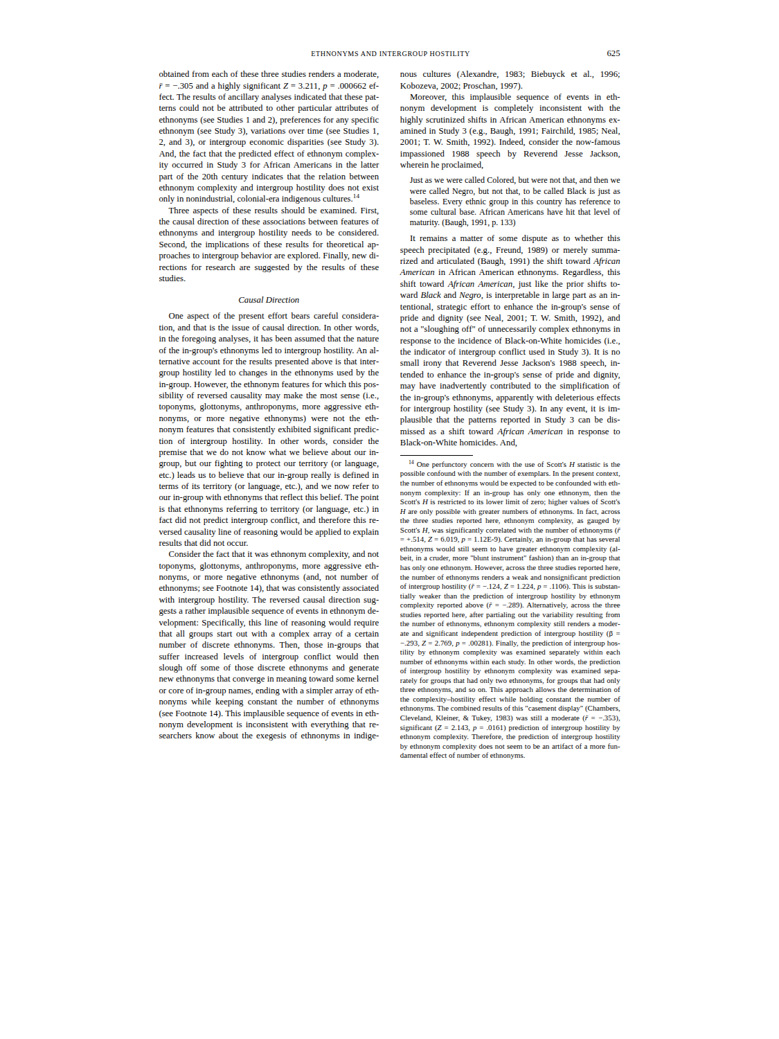Ethnonyms and Intergroup Hostility
625
obtained from each of these three studies renders a moderate, r̄ = −.305 and a highly significant Z = 3.211, p = .000662 effect. The results of ancillary analyses indicated that these patterns could not be attributed to other particular attributes of ethnonyms (see Studies 1 and 2), preferences for any specific ethnonym (see Study 3), variations over time (see Studies 1, 2, and 3), or intergroup economic disparities (see Study 3). And, the fact that the predicted effect of ethnonym complexity occurred in Study 3 for African Americans in the latter part of the 20th century indicates that the relation between ethnonym complexity and intergroup hostility does not exist only in nonindustrial, colonial-era indigenous cultures.14
Three aspects of these results should be examined. First, the causal direction of these associations between features of ethnonyms and intergroup hostility needs to be considered. Second, the implications of these results for theoretical approaches to intergroup behavior are explored. Finally, new directions for research are suggested by the results of these studies.
Causal Direction
One aspect of the present effort bears careful consideration, and that is the issue of causal direction. In other words, in the foregoing analyses, it has been assumed that the nature of the in-group's ethnonyms led to intergroup hostility. An alternative account for the results presented above is that intergroup hostility led to changes in the ethnonyms used by the in-group. However, the ethnonym features for which this possibility of reversed causality may make the most sense (i.e., toponyms, glottonyms, anthroponyms, more aggressive ethnonyms, or more negative ethnonyms) were not the ethnonym features that consistently exhibited significant prediction of intergroup hostility. In other words, consider the premise that we do not know what we believe about our in-group, but our fighting to protect our territory (or language, etc.) leads us to believe that our in-group really is defined in terms of its territory (or language, etc.), and we now refer to our in-group with ethnonyms that reflect this belief. The point is that ethnonyms referring to territory (or language, etc.) in fact did not predict intergroup conflict, and therefore this reversed causality line of reasoning would be applied to explain results that did not occur.
Consider the fact that it was ethnonym complexity, and not toponyms, glottonyms, anthroponyms, more aggressive ethnonyms, or more negative ethnonyms (and, not number of ethnonyms; see Footnote 14), that was consistently associated with intergroup hostility. The reversed causal direction suggests a rather implausible sequence of events in ethnonym development: Specifically, this line of reasoning would require that all groups start out with a complex array of a certain number of discrete ethnonyms. Then, those in-groups that suffer increased levels of intergroup conflict would then slough off some of those discrete ethnonyms and generate new ethnonyms that converge in meaning toward some kernel or core of in-group names, ending with a simpler array of ethnonyms while keeping constant the number of ethnonyms (see Footnote 14). This implausible sequence of events in ethnonym development is inconsistent with everything that researchers know about the exegesis of ethnonyms in indigenous cultures (Alexandre, 1983; Biebuyck et al., 1996; Kobozeva, 2002; Proschan, 1997).
Moreover, this implausible sequence of events in ethnonym development is completely inconsistent with the highly scrutinized shifts in African American ethnonyms examined in Study 3 (e.g., Baugh, 1991; Fairchild, 1985; Neal, 2001; T. W. Smith, 1992). Indeed, consider the now-famous impassioned 1988 speech by Reverend Jesse Jackson, wherein he proclaimed,
Just as we were called Colored, but were not that, and then we were called Negro, but not that, to be called Black is just as baseless. Every ethnic group in this country has reference to some cultural base. African Americans have hit that level of maturity. (Baugh, 1991, p. 133)
It remains a matter of some dispute as to whether this speech precipitated (e.g., Freund, 1989) or merely summarized and articulated (Baugh, 1991) the shift toward African American in African American ethnonyms. Regardless, this shift toward African American, just like the prior shifts toward Black and Negro, is interpretable in large part as an intentional, strategic effort to enhance the in-group's sense of pride and dignity (see Neal, 2001; T. W. Smith, 1992), and not a "sloughing off" of unnecessarily complex ethnonyms in response to the incidence of Black-on-White homicides (i.e., the indicator of intergroup conflict used in Study 3). It is no small irony that Reverend Jesse Jackson's 1988 speech, intended to enhance the in-group's sense of pride and dignity, may have inadvertently contributed to the simplification of the in-group's ethnonyms, apparently with deleterious effects for intergroup hostility (see Study 3). In any event, it is implausible that the patterns reported in Study 3 can be dismissed as a shift toward African American in response to Black-on-White homicides. And,
14 One perfunctory concern with the use of Scott's H statistic is the possible confound with the number of exemplars. In the present context, the number of ethnonyms would be expected to be confounded with ethnonym complexity: If an in-group has only one ethnonym, then the Scott's H is restricted to its lower limit of zero; higher values of Scott's H are only possible with greater numbers of ethnonyms. In fact, across the three studies reported here, ethnonym complexity, as gauged by Scott's H, was significantly correlated with the number of ethnonyms (r̄ = +.514, Z = 6.019, p = 1.12E-9). Certainly, an in-group that has several ethnonyms would still seem to have greater ethnonym complexity (albeit, in a cruder, more "blunt instrument" fashion) than an in-group that has only one ethnonym. However, across the three studies reported here, the number of ethnonyms renders a weak and nonsignificant prediction of intergroup hostility (r̄ = −.124, Z = 1.224, p = .1106). This is substantially weaker than the prediction of intergroup hostility by ethnonym complexity reported above (r̄ = −.289). Alternatively, across the three studies reported here, after partialing out the variability resulting from the number of ethnonyms, ethnonym complexity still renders a moderate and significant independent prediction of intergroup hostility (β = −.293, Z = 2.769, p = .00281). Finally, the prediction of intergroup hostility by ethnonym complexity was examined separately within each number of ethnonyms within each study. In other words, the prediction of intergroup hostility by ethnonym complexity was examined separately for groups that had only two ethnonyms, for groups that had only three ethnonyms, and so on. This approach allows the determination of the complexity–hostility effect while holding constant the number of ethnonyms. The combined results of this "casement display" (Chambers, Cleveland, Kleiner, & Tukey, 1983) was still a moderate (r̄ = −.353), significant (Z = 2.143, p = .0161) prediction of intergroup hostility by ethnonym complexity. Therefore, the prediction of intergroup hostility by ethnonym complexity does not seem to be an artifact of a more fundamental effect of number of ethnonyms.